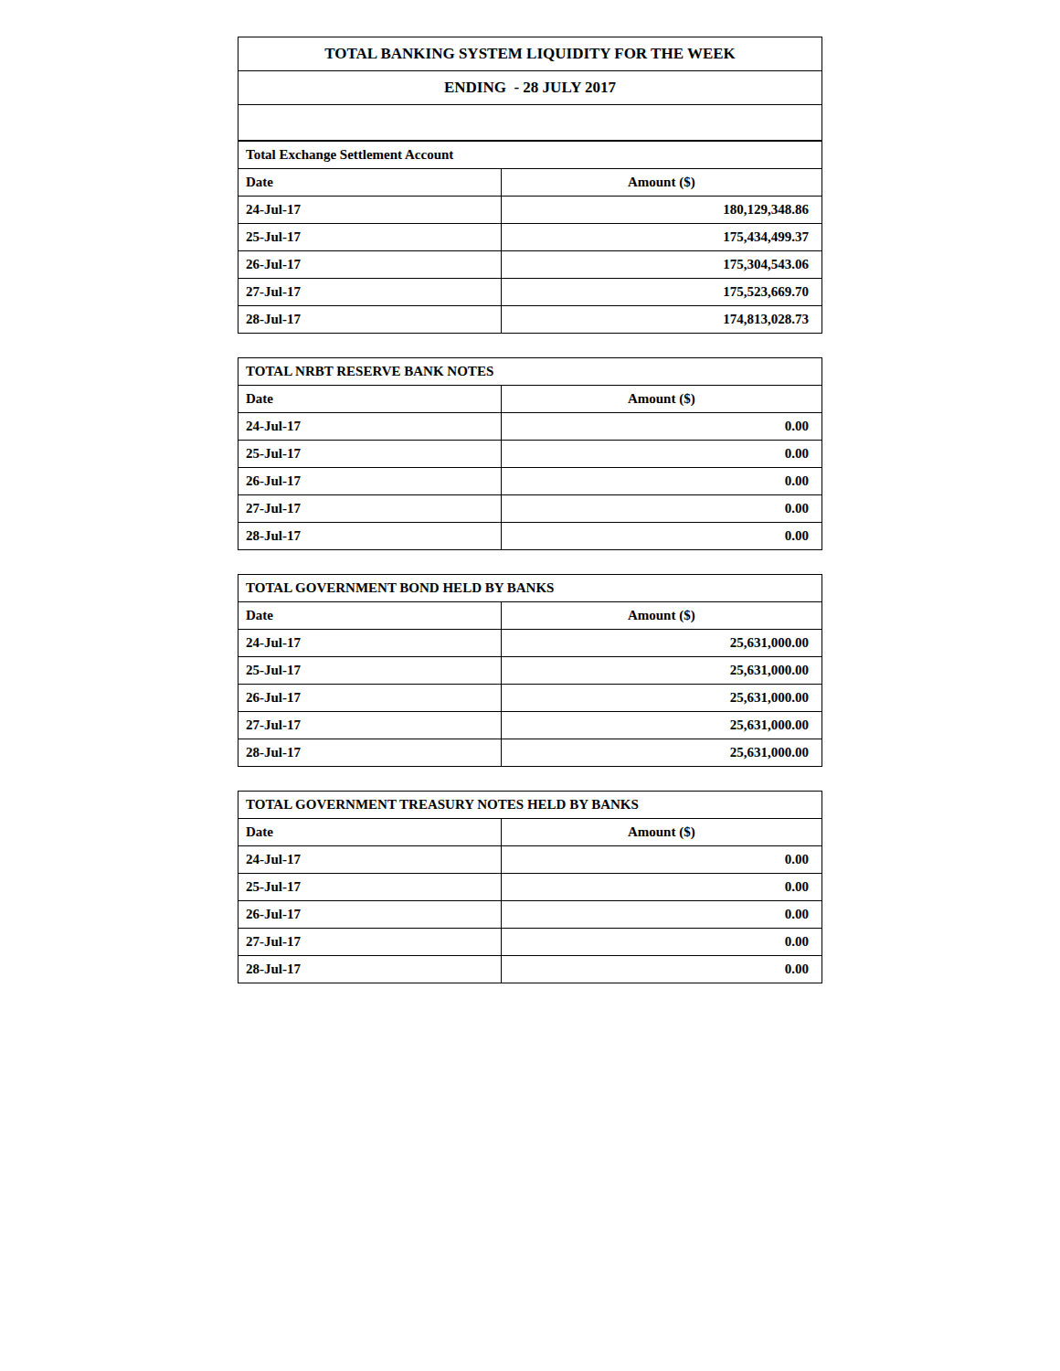| TOTAL BANKING SYSTEM LIQUIDITY FOR THE WEEK |
| ENDING - 28 JULY 2017 |
| Total Exchange Settlement Account |
| Date | Amount ($) |
| 24-Jul-17 | 180,129,348.86 |
| 25-Jul-17 | 175,434,499.37 |
| 26-Jul-17 | 175,304,543.06 |
| 27-Jul-17 | 175,523,669.70 |
| 28-Jul-17 | 174,813,028.73 |
| TOTAL NRBT RESERVE BANK NOTES |
| Date | Amount ($) |
| 24-Jul-17 | 0.00 |
| 25-Jul-17 | 0.00 |
| 26-Jul-17 | 0.00 |
| 27-Jul-17 | 0.00 |
| 28-Jul-17 | 0.00 |
| TOTAL GOVERNMENT BOND HELD BY BANKS |
| Date | Amount ($) |
| 24-Jul-17 | 25,631,000.00 |
| 25-Jul-17 | 25,631,000.00 |
| 26-Jul-17 | 25,631,000.00 |
| 27-Jul-17 | 25,631,000.00 |
| 28-Jul-17 | 25,631,000.00 |
| TOTAL GOVERNMENT TREASURY NOTES HELD BY BANKS |
| Date | Amount ($) |
| 24-Jul-17 | 0.00 |
| 25-Jul-17 | 0.00 |
| 26-Jul-17 | 0.00 |
| 27-Jul-17 | 0.00 |
| 28-Jul-17 | 0.00 |